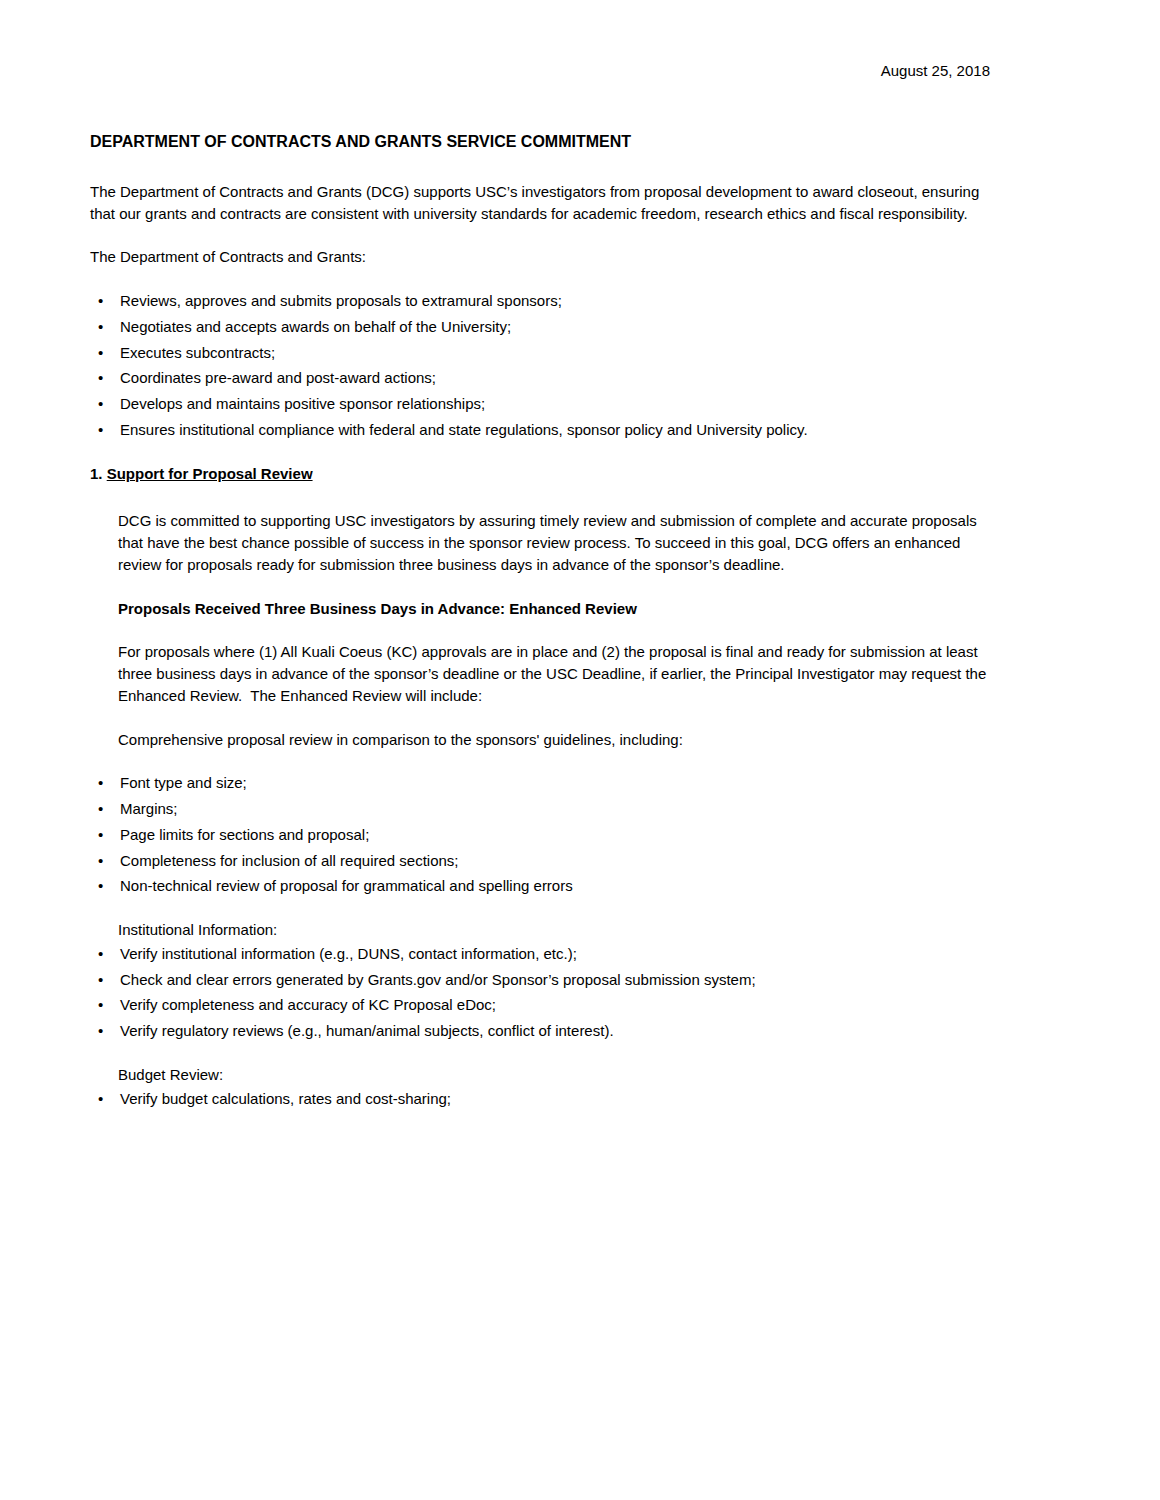August 25, 2018
DEPARTMENT OF CONTRACTS AND GRANTS SERVICE COMMITMENT
The Department of Contracts and Grants (DCG) supports USC’s investigators from proposal development to award closeout, ensuring that our grants and contracts are consistent with university standards for academic freedom, research ethics and fiscal responsibility.
The Department of Contracts and Grants:
Reviews, approves and submits proposals to extramural sponsors;
Negotiates and accepts awards on behalf of the University;
Executes subcontracts;
Coordinates pre-award and post-award actions;
Develops and maintains positive sponsor relationships;
Ensures institutional compliance with federal and state regulations, sponsor policy and University policy.
1.
Support for Proposal Review
DCG is committed to supporting USC investigators by assuring timely review and submission of complete and accurate proposals that have the best chance possible of success in the sponsor review process. To succeed in this goal, DCG offers an enhanced review for proposals ready for submission three business days in advance of the sponsor’s deadline.
Proposals Received Three Business Days in Advance: Enhanced Review
For proposals where (1) All Kuali Coeus (KC) approvals are in place and (2) the proposal is final and ready for submission at least three business days in advance of the sponsor’s deadline or the USC Deadline, if earlier, the Principal Investigator may request the Enhanced Review. The Enhanced Review will include:
Comprehensive proposal review in comparison to the sponsors' guidelines, including:
Font type and size;
Margins;
Page limits for sections and proposal;
Completeness for inclusion of all required sections;
Non-technical review of proposal for grammatical and spelling errors
Institutional Information:
Verify institutional information (e.g., DUNS, contact information, etc.);
Check and clear errors generated by Grants.gov and/or Sponsor’s proposal submission system;
Verify completeness and accuracy of KC Proposal eDoc;
Verify regulatory reviews (e.g., human/animal subjects, conflict of interest).
Budget Review:
Verify budget calculations, rates and cost-sharing;